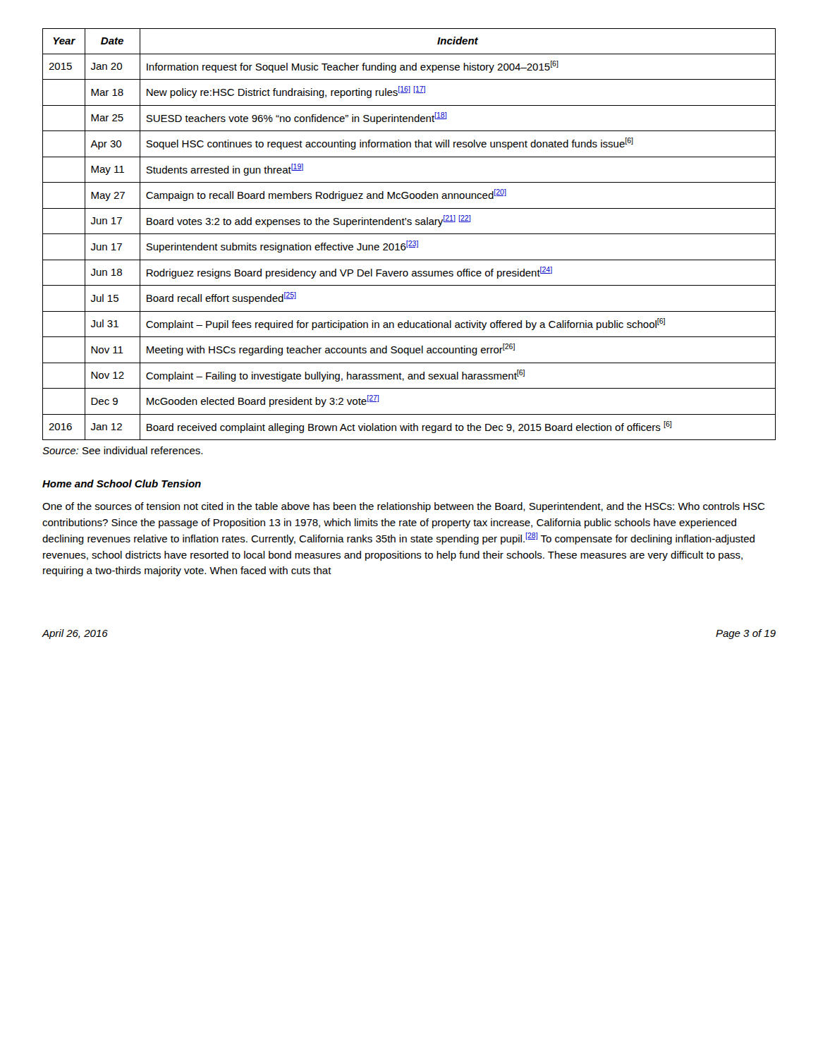| Year | Date | Incident |
| --- | --- | --- |
| 2015 | Jan 20 | Information request for Soquel Music Teacher funding and expense history 2004–2015 [6] |
| | Mar 18 | New policy re:HSC District fundraising, reporting rules [16] [17] |
| | Mar 25 | SUESD teachers vote 96% “no confidence” in Superintendent [18] |
| | Apr 30 | Soquel HSC continues to request accounting information that will resolve unspent donated funds issue [6] |
| | May 11 | Students arrested in gun threat [19] |
| | May 27 | Campaign to recall Board members Rodriguez and McGooden announced [20] |
| | Jun 17 | Board votes 3:2 to add expenses to the Superintendent’s salary [21] [22] |
| | Jun 17 | Superintendent submits resignation effective June 2016 [23] |
| | Jun 18 | Rodriguez resigns Board presidency and VP Del Favero assumes office of president [24] |
| | Jul 15 | Board recall effort suspended [25] |
| | Jul 31 | Complaint – Pupil fees required for participation in an educational activity offered by a California public school [6] |
| | Nov 11 | Meeting with HSCs regarding teacher accounts and Soquel accounting error [26] |
| | Nov 12 | Complaint – Failing to investigate bullying, harassment, and sexual harassment [6] |
| | Dec 9 | McGooden elected Board president by 3:2 vote [27] |
| 2016 | Jan 12 | Board received complaint alleging Brown Act violation with regard to the Dec 9, 2015 Board election of officers [6] |
Source: See individual references.
Home and School Club Tension
One of the sources of tension not cited in the table above has been the relationship between the Board, Superintendent, and the HSCs: Who controls HSC contributions? Since the passage of Proposition 13 in 1978, which limits the rate of property tax increase, California public schools have experienced declining revenues relative to inflation rates. Currently, California ranks 35th in state spending per pupil.[28] To compensate for declining inflation-adjusted revenues, school districts have resorted to local bond measures and propositions to help fund their schools. These measures are very difficult to pass, requiring a two-thirds majority vote. When faced with cuts that
April 26, 2016 Page 3 of 19